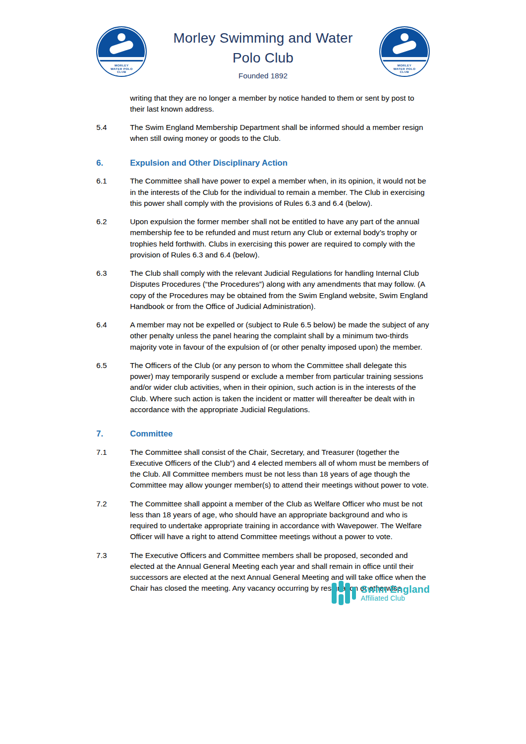Morley
Water Polo
Club
Morley Swimming and Water Polo Club
Founded 1892
Morley
Water Polo
Club
writing that they are no longer a member by notice handed to them or sent by post to their last known address.
5.4
The Swim England Membership Department shall be informed should a member resign when still owing money or goods to the Club.
6. Expulsion and Other Disciplinary Action
6.1
The Committee shall have power to expel a member when, in its opinion, it would not be in the interests of the Club for the individual to remain a member. The Club in exercising this power shall comply with the provisions of Rules 6.3 and 6.4 (below).
6.2
Upon expulsion the former member shall not be entitled to have any part of the annual membership fee to be refunded and must return any Club or external body’s trophy or trophies held forthwith. Clubs in exercising this power are required to comply with the provision of Rules 6.3 and 6.4 (below).
6.3
The Club shall comply with the relevant Judicial Regulations for handling Internal Club Disputes Procedures (“the Procedures”) along with any amendments that may follow. (A copy of the Procedures may be obtained from the Swim England website, Swim England Handbook or from the Office of Judicial Administration).
6.4
A member may not be expelled or (subject to Rule 6.5 below) be made the subject of any other penalty unless the panel hearing the complaint shall by a minimum two-thirds majority vote in favour of the expulsion of (or other penalty imposed upon) the member.
6.5
The Officers of the Club (or any person to whom the Committee shall delegate this power) may temporarily suspend or exclude a member from particular training sessions and/or wider club activities, when in their opinion, such action is in the interests of the Club. Where such action is taken the incident or matter will thereafter be dealt with in accordance with the appropriate Judicial Regulations.
7. Committee
7.1
The Committee shall consist of the Chair, Secretary, and Treasurer (together the Executive Officers of the Club”) and 4 elected members all of whom must be members of the Club. All Committee members must be not less than 18 years of age though the Committee may allow younger member(s) to attend their meetings without power to vote.
7.2
The Committee shall appoint a member of the Club as Welfare Officer who must be not less than 18 years of age, who should have an appropriate background and who is required to undertake appropriate training in accordance with Wavepower. The Welfare Officer will have a right to attend Committee meetings without a power to vote.
7.3
The Executive Officers and Committee members shall be proposed, seconded and elected at the Annual General Meeting each year and shall remain in office until their successors are elected at the next Annual General Meeting and will take office when the Chair has closed the meeting. Any vacancy occurring by resignation or otherwise
Swim England
Affiliated Club